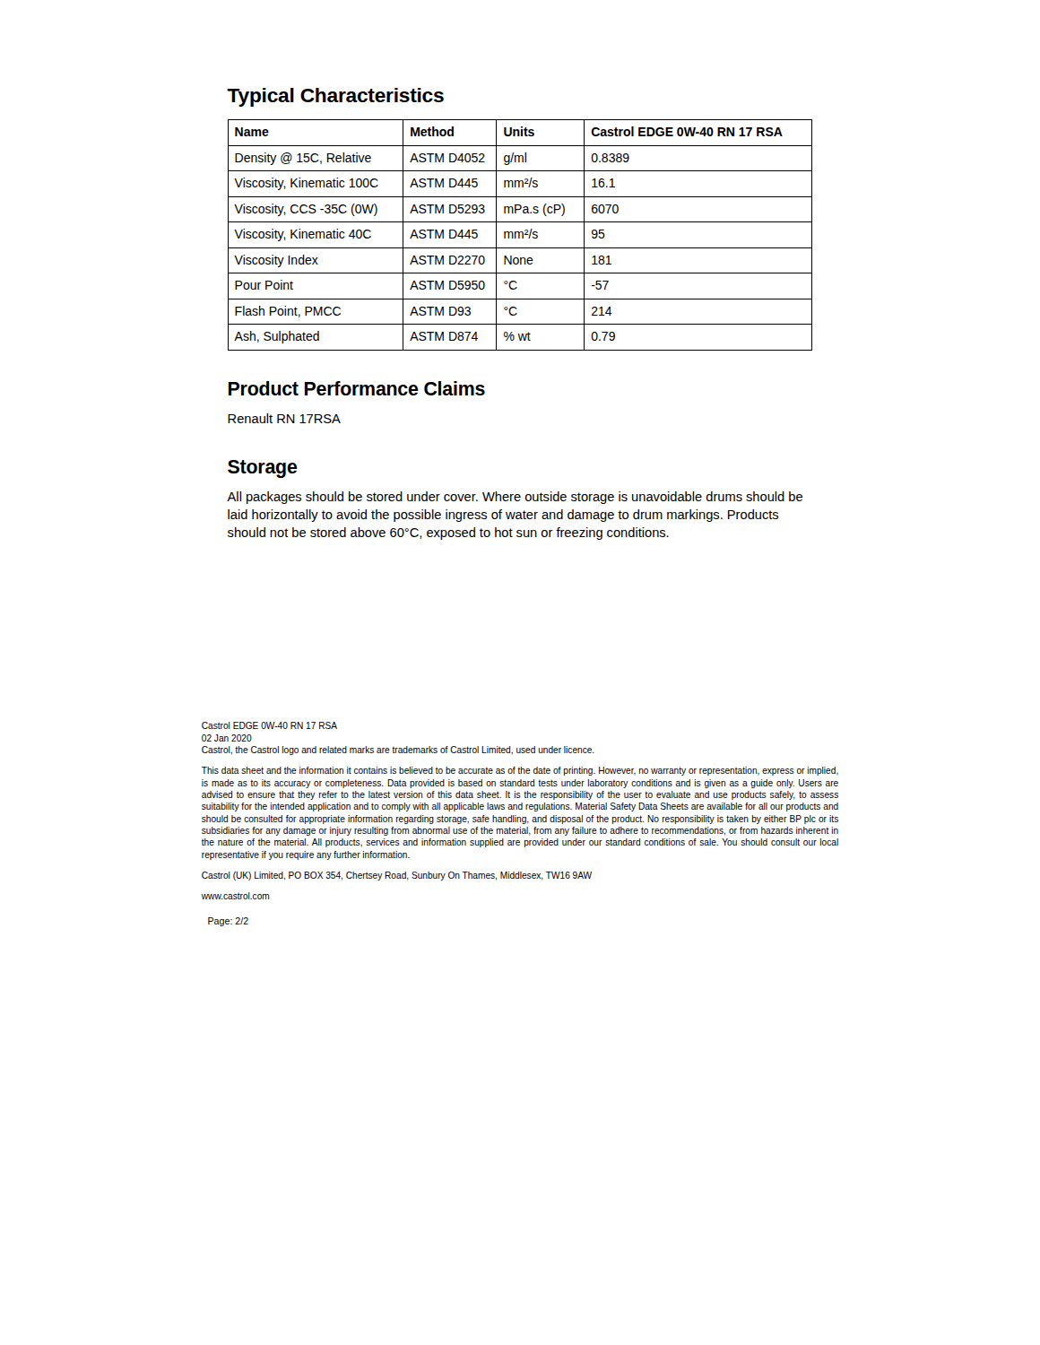Typical Characteristics
| Name | Method | Units | Castrol EDGE 0W-40 RN 17 RSA |
| --- | --- | --- | --- |
| Density @ 15C, Relative | ASTM D4052 | g/ml | 0.8389 |
| Viscosity, Kinematic 100C | ASTM D445 | mm²/s | 16.1 |
| Viscosity, CCS -35C (0W) | ASTM D5293 | mPa.s (cP) | 6070 |
| Viscosity, Kinematic 40C | ASTM D445 | mm²/s | 95 |
| Viscosity Index | ASTM D2270 | None | 181 |
| Pour Point | ASTM D5950 | °C | -57 |
| Flash Point, PMCC | ASTM D93 | °C | 214 |
| Ash, Sulphated | ASTM D874 | % wt | 0.79 |
Product Performance Claims
Renault RN 17RSA
Storage
All packages should be stored under cover. Where outside storage is unavoidable drums should be laid horizontally to avoid the possible ingress of water and damage to drum markings. Products should not be stored above 60°C, exposed to hot sun or freezing conditions.
Castrol EDGE 0W-40 RN 17 RSA
02 Jan 2020
Castrol, the Castrol logo and related marks are trademarks of Castrol Limited, used under licence.
This data sheet and the information it contains is believed to be accurate as of the date of printing. However, no warranty or representation, express or implied, is made as to its accuracy or completeness. Data provided is based on standard tests under laboratory conditions and is given as a guide only. Users are advised to ensure that they refer to the latest version of this data sheet. It is the responsibility of the user to evaluate and use products safely, to assess suitability for the intended application and to comply with all applicable laws and regulations. Material Safety Data Sheets are available for all our products and should be consulted for appropriate information regarding storage, safe handling, and disposal of the product. No responsibility is taken by either BP plc or its subsidiaries for any damage or injury resulting from abnormal use of the material, from any failure to adhere to recommendations, or from hazards inherent in the nature of the material. All products, services and information supplied are provided under our standard conditions of sale. You should consult our local representative if you require any further information.
Castrol (UK) Limited, PO BOX 354, Chertsey Road, Sunbury On Thames, Middlesex, TW16 9AW
www.castrol.com
Page: 2/2